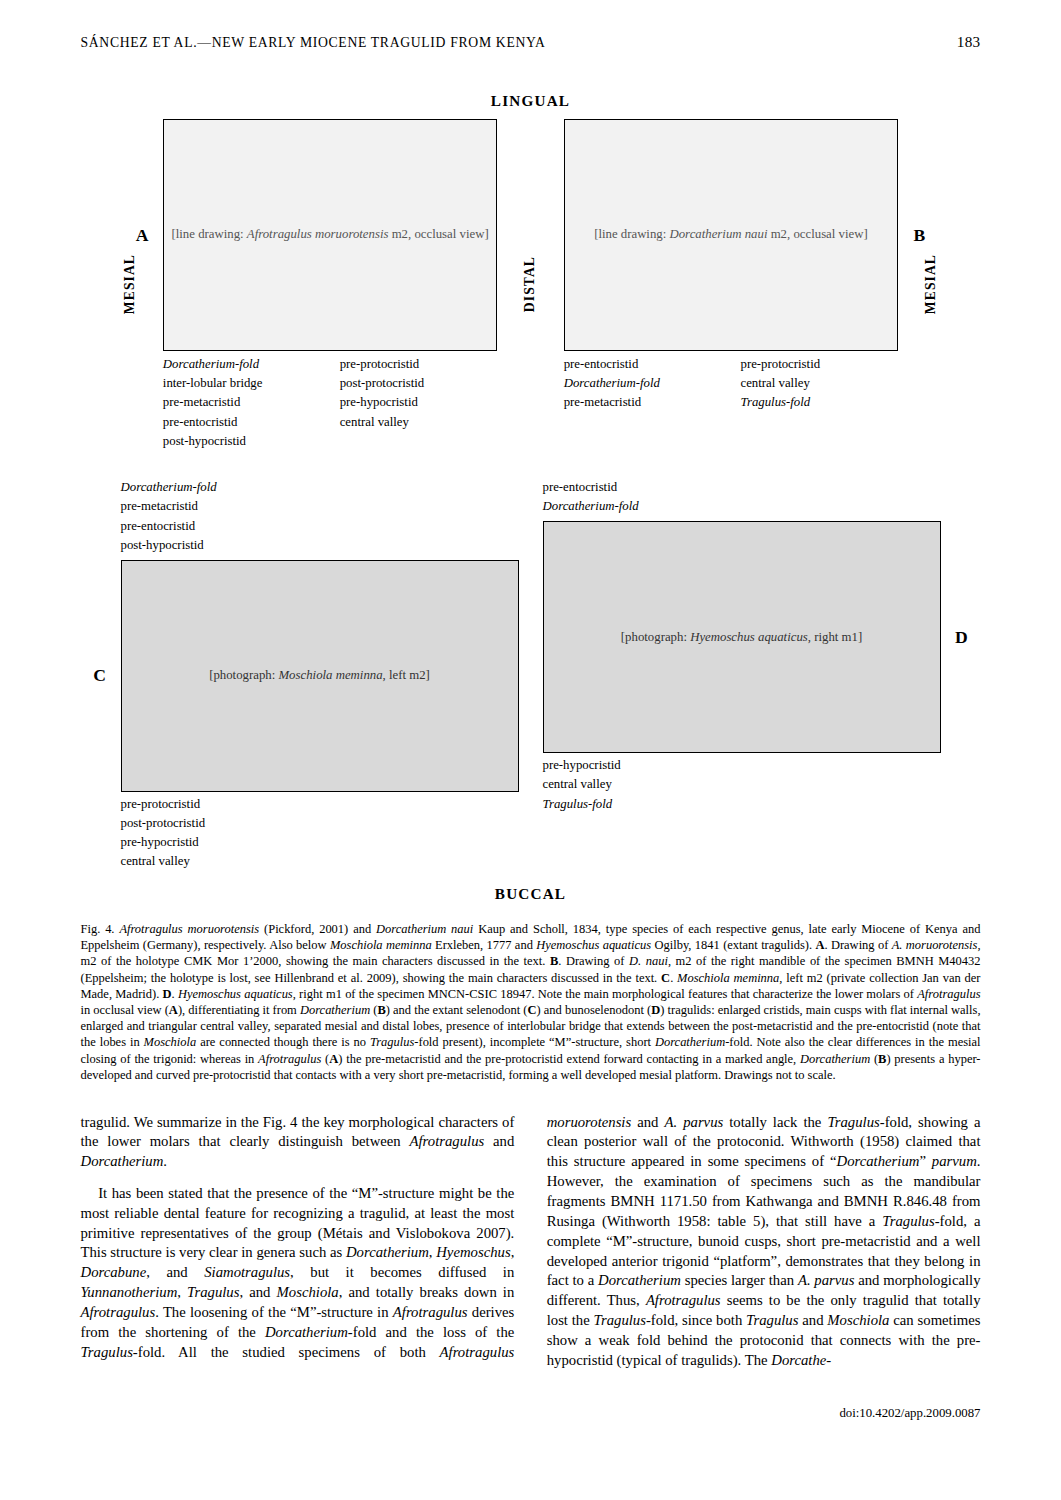Sánchez et al.—New Early Miocene Tragulid from Kenya 183
LINGUAL
MESIAL
A [line drawing: Afrotragulus moruorotensis m2, occlusal view]
Dorcatherium-fold
inter-lobular bridge
pre-metacristid
pre-entocristid
post-hypocristid
pre-protocristid
post-protocristid
pre-hypocristid
central valley
DISTAL
B [line drawing: Dorcatherium naui m2, occlusal view]
pre-entocristid
Dorcatherium-fold
pre-metacristid
pre-protocristid
central valley
Tragulus-fold
MESIAL
Dorcatherium-fold
pre-metacristid
pre-entocristid
post-hypocristid
C [photograph: Moschiola meminna, left m2]
pre-protocristid
post-protocristid
pre-hypocristid
central valley
pre-entocristid
Dorcatherium-fold
D [photograph: Hyemoschus aquaticus, right m1]
pre-hypocristid
central valley
Tragulus-fold
BUCCAL
Fig. 4. Afrotragulus moruorotensis (Pickford, 2001) and Dorcatherium naui Kaup and Scholl, 1834, type species of each respective genus, late early Miocene of Kenya and Eppelsheim (Germany), respectively. Also below Moschiola meminna Erxleben, 1777 and Hyemoschus aquaticus Ogilby, 1841 (extant tragulids). A. Drawing of A. moruorotensis, m2 of the holotype CMK Mor 1’2000, showing the main characters discussed in the text. B. Drawing of D. naui, m2 of the right mandible of the specimen BMNH M40432 (Eppelsheim; the holotype is lost, see Hillenbrand et al. 2009), showing the main characters discussed in the text. C. Moschiola meminna, left m2 (private collection Jan van der Made, Madrid). D. Hyemoschus aquaticus, right m1 of the specimen MNCN-CSIC 18947. Note the main morphological features that characterize the lower molars of Afrotragulus in occlusal view (A), differentiating it from Dorcatherium (B) and the extant selenodont (C) and bunoselenodont (D) tragulids: enlarged cristids, main cusps with flat internal walls, enlarged and triangular central valley, separated mesial and distal lobes, presence of interlobular bridge that extends between the post-metacristid and the pre-entocristid (note that the lobes in Moschiola are connected though there is no Tragulus-fold present), incomplete “M”-structure, short Dorcatherium-fold. Note also the clear differences in the mesial closing of the trigonid: whereas in Afrotragulus (A) the pre-metacristid and the pre-protocristid extend forward contacting in a marked angle, Dorcatherium (B) presents a hyper-developed and curved pre-protocristid that contacts with a very short pre-metacristid, forming a well developed mesial platform. Drawings not to scale.
tragulid. We summarize in the Fig. 4 the key morphological characters of the lower molars that clearly distinguish between Afrotragulus and Dorcatherium.
It has been stated that the presence of the “M”-structure might be the most reliable dental feature for recognizing a tragulid, at least the most primitive representatives of the group (Métais and Vislobokova 2007). This structure is very clear in genera such as Dorcatherium, Hyemoschus, Dorcabune, and Siamotragulus, but it becomes diffused in Yunnanotherium, Tragulus, and Moschiola, and totally breaks down in Afrotragulus. The loosening of the “M”-structure in Afrotragulus derives from the shortening of the Dorcatherium-fold and the loss of the Tragulus-fold. All the studied specimens of both Afrotragulus moruorotensis and A. parvus totally lack the Tragulus-fold, showing a clean posterior wall of the protoconid. Withworth (1958) claimed that this structure appeared in some specimens of “Dorcatherium” parvum. However, the examination of specimens such as the mandibular fragments BMNH 1171.50 from Kathwanga and BMNH R.846.48 from Rusinga (Withworth 1958: table 5), that still have a Tragulus-fold, a complete “M”-structure, bunoid cusps, short pre-metacristid and a well developed anterior trigonid “platform”, demonstrates that they belong in fact to a Dorcatherium species larger than A. parvus and morphologically different. Thus, Afrotragulus seems to be the only tragulid that totally lost the Tragulus-fold, since both Tragulus and Moschiola can sometimes show a weak fold behind the protoconid that connects with the pre-hypocristid (typical of tragulids). The Dorcathe-
doi:10.4202/app.2009.0087